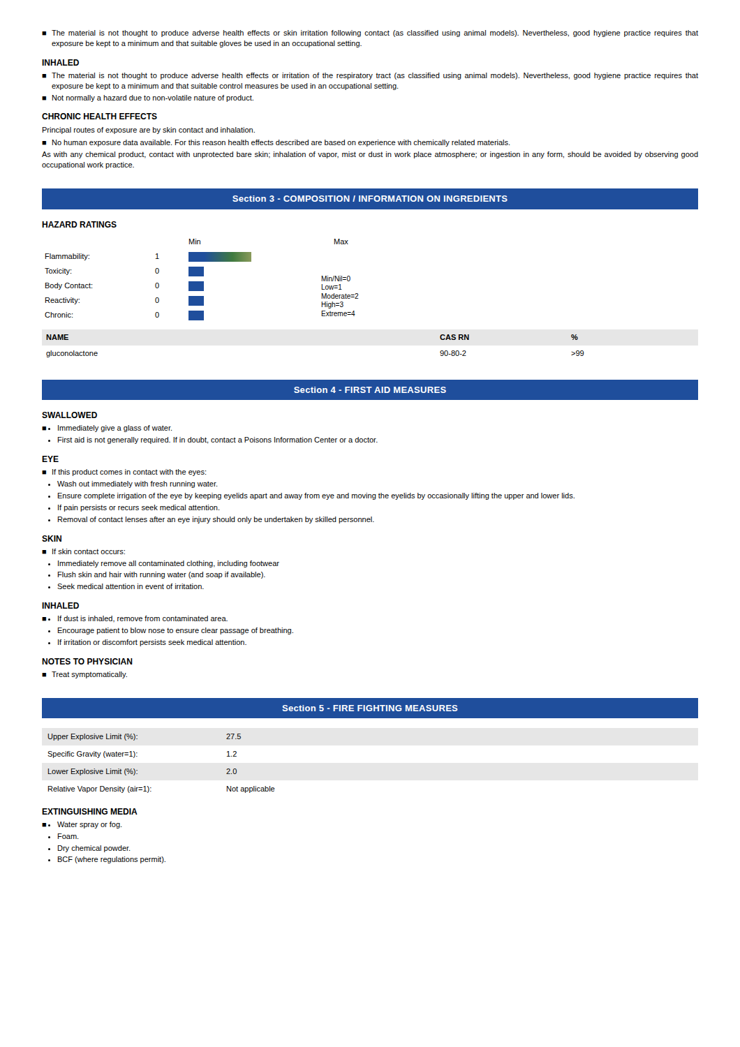The material is not thought to produce adverse health effects or skin irritation following contact (as classified using animal models). Nevertheless, good hygiene practice requires that exposure be kept to a minimum and that suitable gloves be used in an occupational setting.
Inhaled
The material is not thought to produce adverse health effects or irritation of the respiratory tract (as classified using animal models). Nevertheless, good hygiene practice requires that exposure be kept to a minimum and that suitable control measures be used in an occupational setting.
Not normally a hazard due to non-volatile nature of product.
Chronic Health Effects
Principal routes of exposure are by skin contact and inhalation.
No human exposure data available. For this reason health effects described are based on experience with chemically related materials.
As with any chemical product, contact with unprotected bare skin; inhalation of vapor, mist or dust in work place atmosphere; or ingestion in any form, should be avoided by observing good occupational work practice.
Section 3 - COMPOSITION / INFORMATION ON INGREDIENTS
Hazard Ratings
| | | Min | Max |
| Flammability: | 1 | | |
| Toxicity: | 0 | | |
| Body Contact: | 0 | | |
| Reactivity: | 0 | | |
| Chronic: | 0 | | |
Min/Nil=0
Low=1
Moderate=2
High=3
Extreme=4
| NAME | CAS RN | % |
| --- | --- | --- |
| gluconolactone | 90-80-2 | >99 |
Section 4 - FIRST AID MEASURES
Swallowed
Immediately give a glass of water.
First aid is not generally required. If in doubt, contact a Poisons Information Center or a doctor.
Eye
If this product comes in contact with the eyes:
Wash out immediately with fresh running water.
Ensure complete irrigation of the eye by keeping eyelids apart and away from eye and moving the eyelids by occasionally lifting the upper and lower lids.
If pain persists or recurs seek medical attention.
Removal of contact lenses after an eye injury should only be undertaken by skilled personnel.
Skin
If skin contact occurs:
Immediately remove all contaminated clothing, including footwear
Flush skin and hair with running water (and soap if available).
Seek medical attention in event of irritation.
Inhaled
If dust is inhaled, remove from contaminated area.
Encourage patient to blow nose to ensure clear passage of breathing.
If irritation or discomfort persists seek medical attention.
Notes to Physician
Treat symptomatically.
Section 5 - FIRE FIGHTING MEASURES
| Upper Explosive Limit (%): | 27.5 |
| Specific Gravity (water=1): | 1.2 |
| Lower Explosive Limit (%): | 2.0 |
| Relative Vapor Density (air=1): | Not applicable |
Extinguishing Media
Water spray or fog.
Foam.
Dry chemical powder.
BCF (where regulations permit).